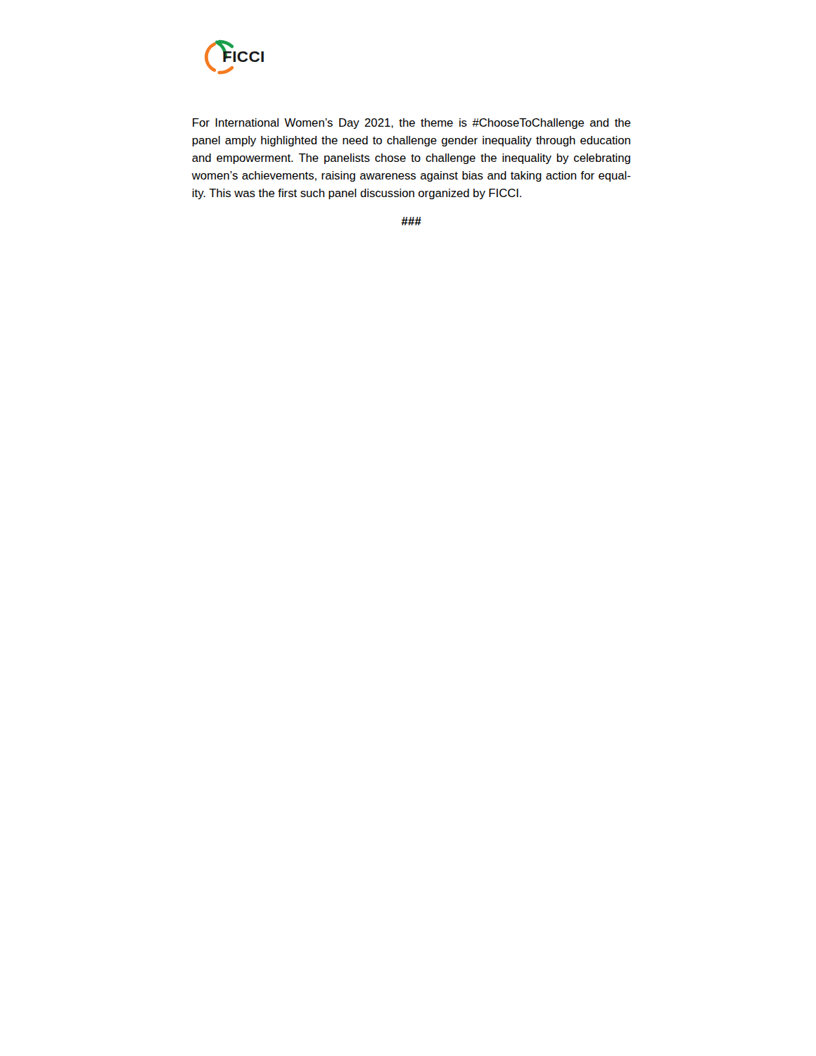FICCI
For International Women’s Day 2021, the theme is #ChooseToChallenge and the panel amply highlighted the need to challenge gender inequality through education and empowerment. The panelists chose to challenge the inequality by celebrating women’s achievements, raising awareness against bias and taking action for equality. This was the first such panel discussion organized by FICCI.
###